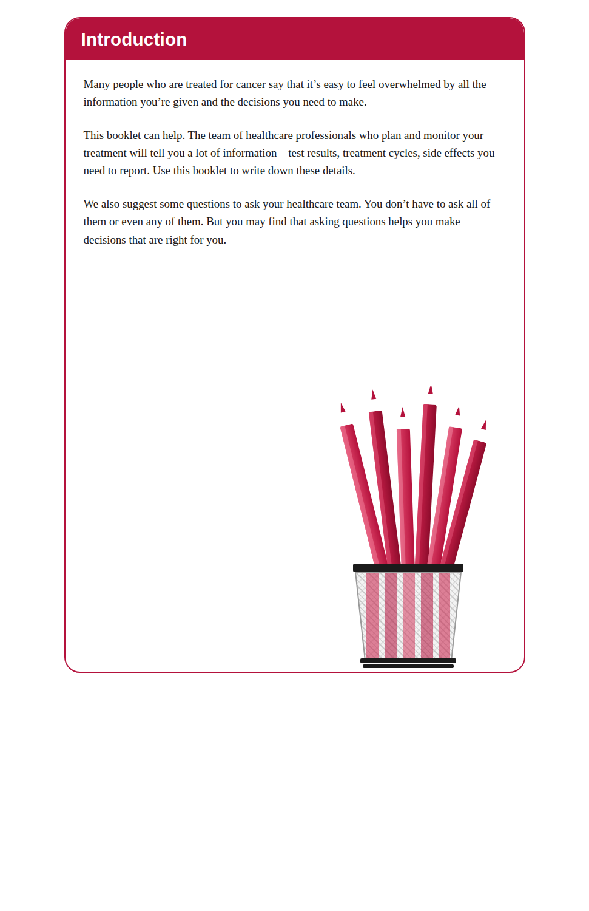Introduction
Many people who are treated for cancer say that it’s easy to feel overwhelmed by all the information you’re given and the decisions you need to make.
This booklet can help. The team of healthcare professionals who plan and monitor your treatment will tell you a lot of information – test results, treatment cycles, side effects you need to report. Use this booklet to write down these details.
We also suggest some questions to ask your healthcare team. You don’t have to ask all of them or even any of them. But you may find that asking questions helps you make decisions that are right for you.